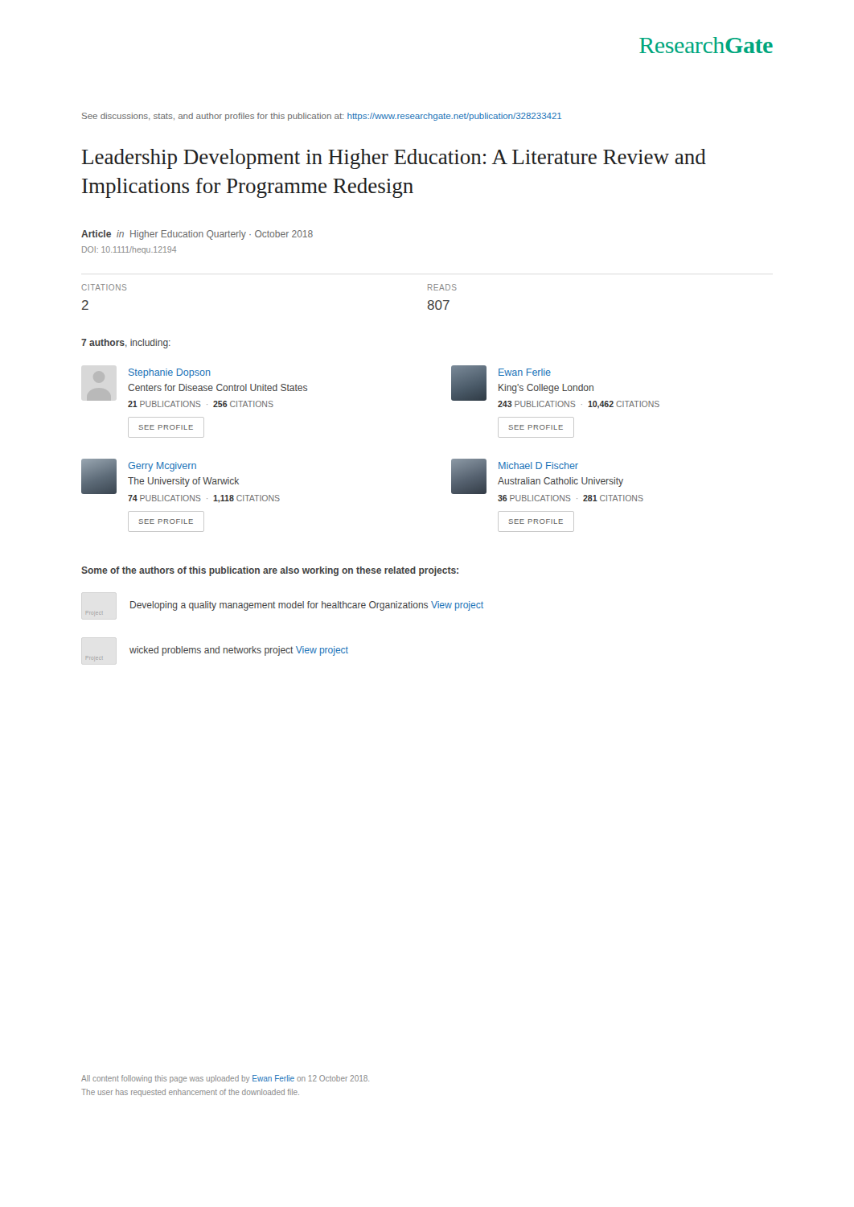ResearchGate
See discussions, stats, and author profiles for this publication at: https://www.researchgate.net/publication/328233421
Leadership Development in Higher Education: A Literature Review and
Implications for Programme Redesign
Article in Higher Education Quarterly · October 2018
DOI: 10.1111/hequ.12194
CITATIONS
2
READS
807
7 authors, including:
Stephanie Dopson
Centers for Disease Control United States
21 PUBLICATIONS · 256 CITATIONS
See Profile
Ewan Ferlie
King's College London
243 PUBLICATIONS · 10,462 CITATIONS
See Profile
Gerry Mcgivern
The University of Warwick
74 PUBLICATIONS · 1,118 CITATIONS
See Profile
Michael D Fischer
Australian Catholic University
36 PUBLICATIONS · 281 CITATIONS
See Profile
Some of the authors of this publication are also working on these related projects:
Project
Developing a quality management model for healthcare Organizations View project
Project
wicked problems and networks project View project
All content following this page was uploaded by Ewan Ferlie on 12 October 2018.
The user has requested enhancement of the downloaded file.